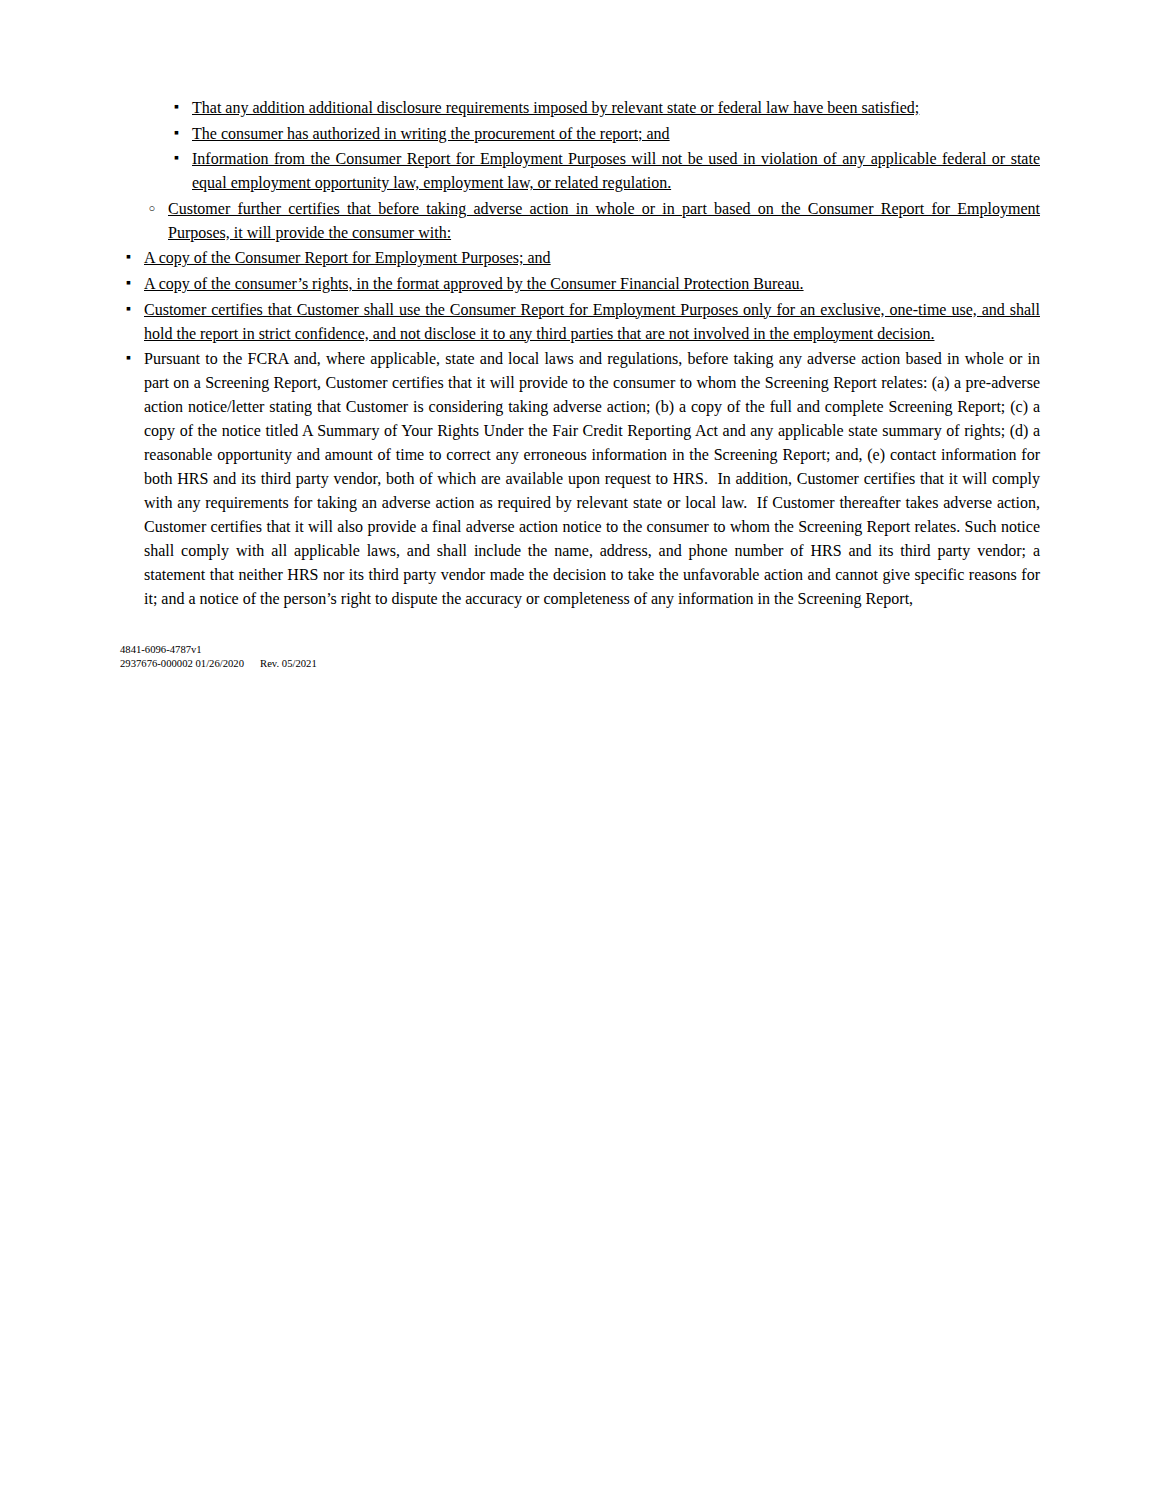That any addition additional disclosure requirements imposed by relevant state or federal law have been satisfied;
The consumer has authorized in writing the procurement of the report; and
Information from the Consumer Report for Employment Purposes will not be used in violation of any applicable federal or state equal employment opportunity law, employment law, or related regulation.
Customer further certifies that before taking adverse action in whole or in part based on the Consumer Report for Employment Purposes, it will provide the consumer with:
A copy of the Consumer Report for Employment Purposes; and
A copy of the consumer’s rights, in the format approved by the Consumer Financial Protection Bureau.
Customer certifies that Customer shall use the Consumer Report for Employment Purposes only for an exclusive, one-time use, and shall hold the report in strict confidence, and not disclose it to any third parties that are not involved in the employment decision.
Pursuant to the FCRA and, where applicable, state and local laws and regulations, before taking any adverse action based in whole or in part on a Screening Report, Customer certifies that it will provide to the consumer to whom the Screening Report relates: (a) a pre-adverse action notice/letter stating that Customer is considering taking adverse action; (b) a copy of the full and complete Screening Report; (c) a copy of the notice titled A Summary of Your Rights Under the Fair Credit Reporting Act and any applicable state summary of rights; (d) a reasonable opportunity and amount of time to correct any erroneous information in the Screening Report; and, (e) contact information for both HRS and its third party vendor, both of which are available upon request to HRS. In addition, Customer certifies that it will comply with any requirements for taking an adverse action as required by relevant state or local law. If Customer thereafter takes adverse action, Customer certifies that it will also provide a final adverse action notice to the consumer to whom the Screening Report relates. Such notice shall comply with all applicable laws, and shall include the name, address, and phone number of HRS and its third party vendor; a statement that neither HRS nor its third party vendor made the decision to take the unfavorable action and cannot give specific reasons for it; and a notice of the person’s right to dispute the accuracy or completeness of any information in the Screening Report,
4841-6096-4787v1
2937676-000002 01/26/2020 Rev. 05/2021